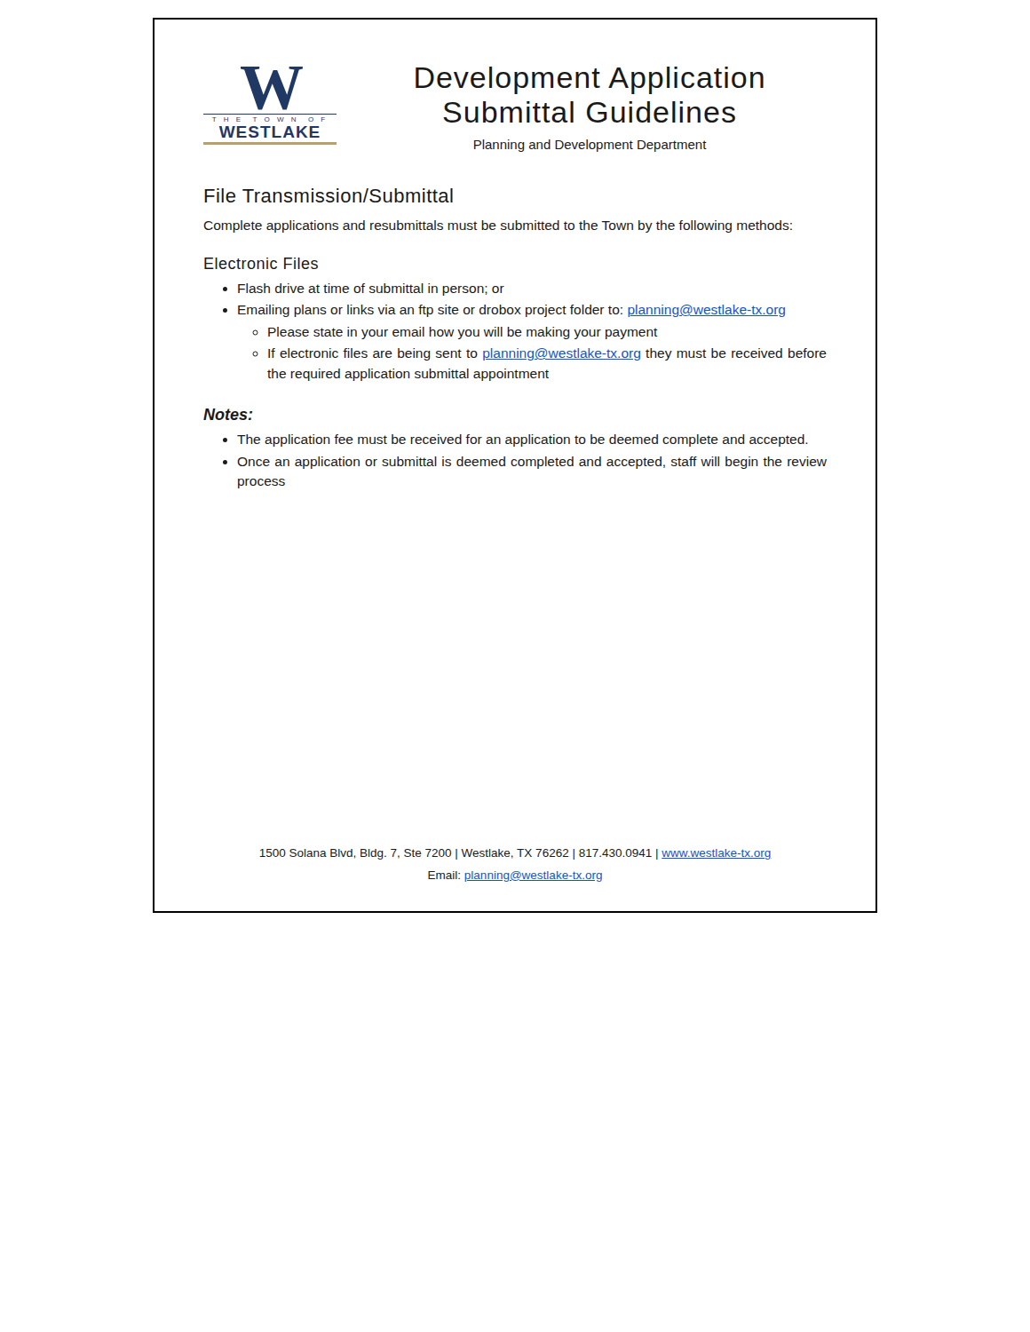W T H E T O W N O F WESTLAKE
Development Application
Submittal Guidelines
Planning and Development Department
File Transmission/Submittal
Complete applications and resubmittals must be submitted to the Town by the following methods:
Electronic Files
Flash drive at time of submittal in person; or
Emailing plans or links via an ftp site or drobox project folder to: planning@westlake-tx.org
Please state in your email how you will be making your payment
If electronic files are being sent to planning@westlake-tx.org they must be received before the required application submittal appointment
Notes:
The application fee must be received for an application to be deemed complete and accepted.
Once an application or submittal is deemed completed and accepted, staff will begin the review process
1500 Solana Blvd, Bldg. 7, Ste 7200 | Westlake, TX 76262 | 817.430.0941 | www.westlake-tx.org
Email: planning@westlake-tx.org